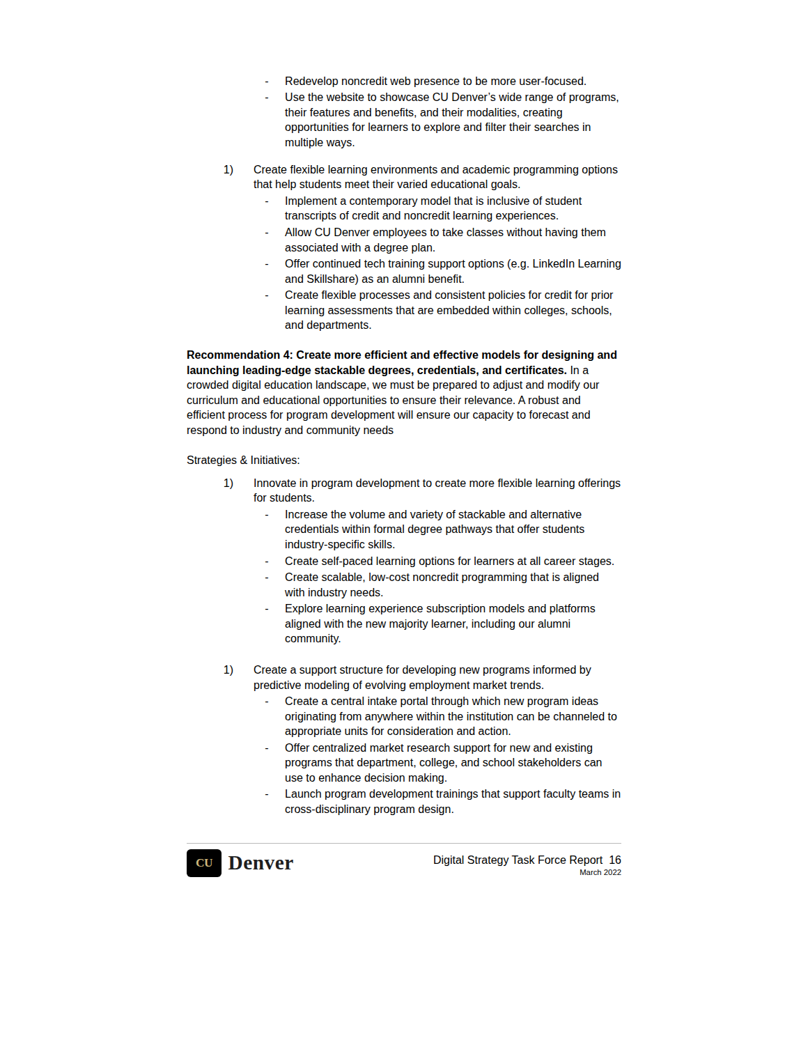Redevelop noncredit web presence to be more user-focused.
Use the website to showcase CU Denver’s wide range of programs, their features and benefits, and their modalities, creating opportunities for learners to explore and filter their searches in multiple ways.
Create flexible learning environments and academic programming options that help students meet their varied educational goals.
Implement a contemporary model that is inclusive of student transcripts of credit and noncredit learning experiences.
Allow CU Denver employees to take classes without having them associated with a degree plan.
Offer continued tech training support options (e.g. LinkedIn Learning and Skillshare) as an alumni benefit.
Create flexible processes and consistent policies for credit for prior learning assessments that are embedded within colleges, schools, and departments.
Recommendation 4: Create more efficient and effective models for designing and launching leading-edge stackable degrees, credentials, and certificates. In a crowded digital education landscape, we must be prepared to adjust and modify our curriculum and educational opportunities to ensure their relevance. A robust and efficient process for program development will ensure our capacity to forecast and respond to industry and community needs
Strategies & Initiatives:
Innovate in program development to create more flexible learning offerings for students.
Increase the volume and variety of stackable and alternative credentials within formal degree pathways that offer students industry-specific skills.
Create self-paced learning options for learners at all career stages.
Create scalable, low-cost noncredit programming that is aligned with industry needs.
Explore learning experience subscription models and platforms aligned with the new majority learner, including our alumni community.
Create a support structure for developing new programs informed by predictive modeling of evolving employment market trends.
Create a central intake portal through which new program ideas originating from anywhere within the institution can be channeled to appropriate units for consideration and action.
Offer centralized market research support for new and existing programs that department, college, and school stakeholders can use to enhance decision making.
Launch program development trainings that support faculty teams in cross-disciplinary program design.
Denver
Digital Strategy Task Force Report 16
March 2022